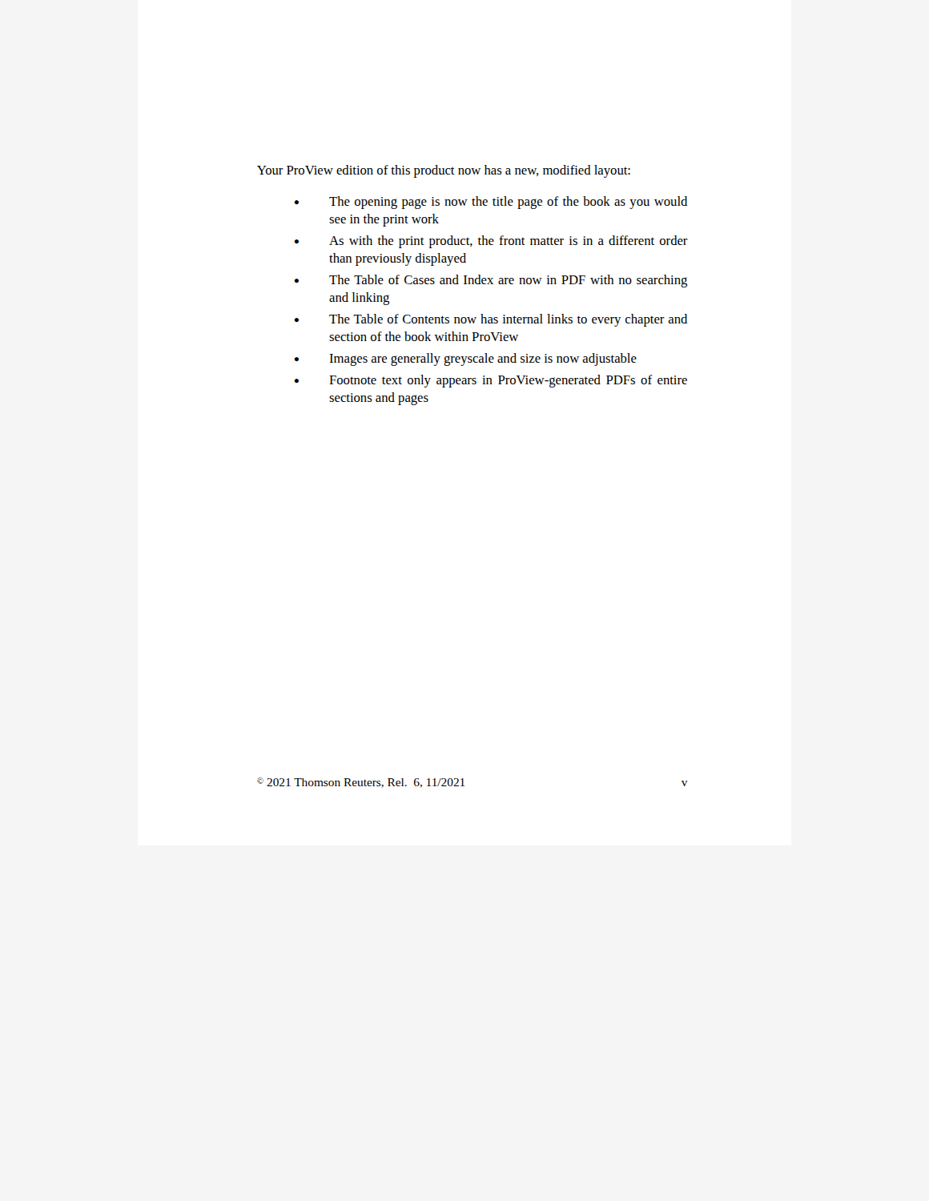Your ProView edition of this product now has a new, modified layout:
The opening page is now the title page of the book as you would see in the print work
As with the print product, the front matter is in a different order than previously displayed
The Table of Cases and Index are now in PDF with no searching and linking
The Table of Contents now has internal links to every chapter and section of the book within ProView
Images are generally greyscale and size is now adjustable
Footnote text only appears in ProView-generated PDFs of entire sections and pages
© 2021 Thomson Reuters, Rel. 6, 11/2021 v